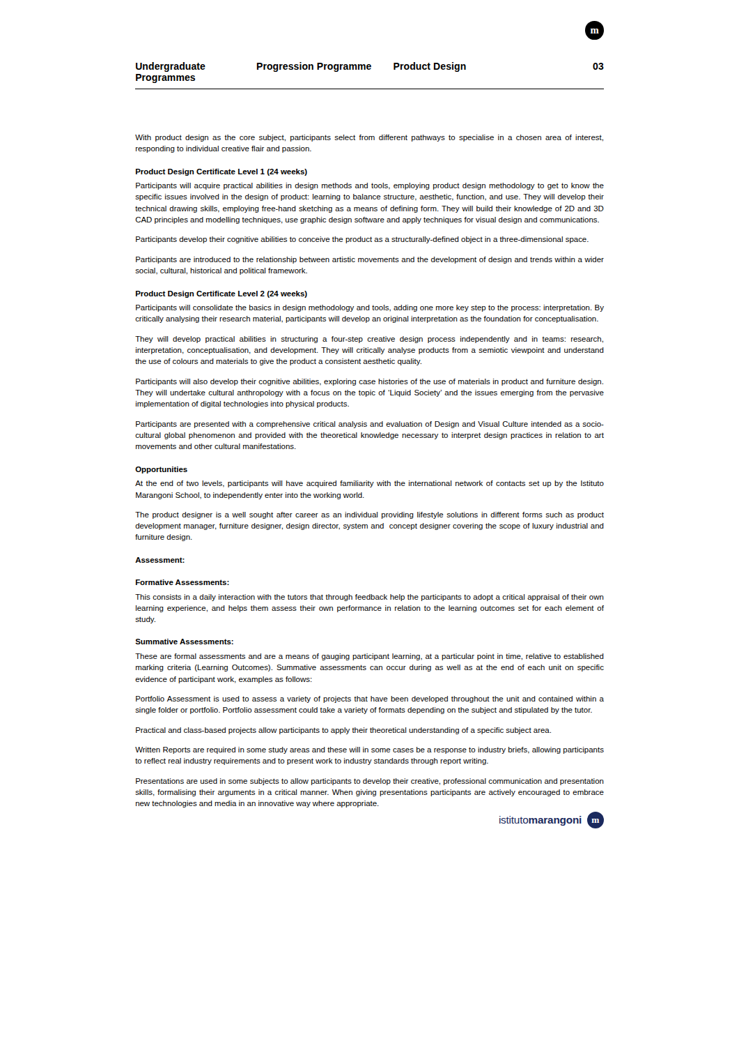m
Undergraduate Programmes
Progression Programme
Product Design
03
With product design as the core subject, participants select from different pathways to specialise in a chosen area of interest, responding to individual creative flair and passion.
Product Design Certificate Level 1 (24 weeks)
Participants will acquire practical abilities in design methods and tools, employing product design methodology to get to know the specific issues involved in the design of product: learning to balance structure, aesthetic, function, and use. They will develop their technical drawing skills, employing free-hand sketching as a means of defining form. They will build their knowledge of 2D and 3D CAD principles and modelling techniques, use graphic design software and apply techniques for visual design and communications.
Participants develop their cognitive abilities to conceive the product as a structurally-defined object in a three-dimensional space.
Participants are introduced to the relationship between artistic movements and the development of design and trends within a wider social, cultural, historical and political framework.
Product Design Certificate Level 2 (24 weeks)
Participants will consolidate the basics in design methodology and tools, adding one more key step to the process: interpretation. By critically analysing their research material, participants will develop an original interpretation as the foundation for conceptualisation.
They will develop practical abilities in structuring a four-step creative design process independently and in teams: research, interpretation, conceptualisation, and development. They will critically analyse products from a semiotic viewpoint and understand the use of colours and materials to give the product a consistent aesthetic quality.
Participants will also develop their cognitive abilities, exploring case histories of the use of materials in product and furniture design. They will undertake cultural anthropology with a focus on the topic of ‘Liquid Society’ and the issues emerging from the pervasive implementation of digital technologies into physical products.
Participants are presented with a comprehensive critical analysis and evaluation of Design and Visual Culture intended as a socio-cultural global phenomenon and provided with the theoretical knowledge necessary to interpret design practices in relation to art movements and other cultural manifestations.
Opportunities
At the end of two levels, participants will have acquired familiarity with the international network of contacts set up by the Istituto Marangoni School, to independently enter into the working world.
The product designer is a well sought after career as an individual providing lifestyle solutions in different forms such as product development manager, furniture designer, design director, system and concept designer covering the scope of luxury industrial and furniture design.
Assessment:
Formative Assessments:
This consists in a daily interaction with the tutors that through feedback help the participants to adopt a critical appraisal of their own learning experience, and helps them assess their own performance in relation to the learning outcomes set for each element of study.
Summative Assessments:
These are formal assessments and are a means of gauging participant learning, at a particular point in time, relative to established marking criteria (Learning Outcomes). Summative assessments can occur during as well as at the end of each unit on specific evidence of participant work, examples as follows:
Portfolio Assessment is used to assess a variety of projects that have been developed throughout the unit and contained within a single folder or portfolio. Portfolio assessment could take a variety of formats depending on the subject and stipulated by the tutor.
Practical and class-based projects allow participants to apply their theoretical understanding of a specific subject area.
Written Reports are required in some study areas and these will in some cases be a response to industry briefs, allowing participants to reflect real industry requirements and to present work to industry standards through report writing.
Presentations are used in some subjects to allow participants to develop their creative, professional communication and presentation skills, formalising their arguments in a critical manner. When giving presentations participants are actively encouraged to embrace new technologies and media in an innovative way where appropriate.
istitutomarangoni
m